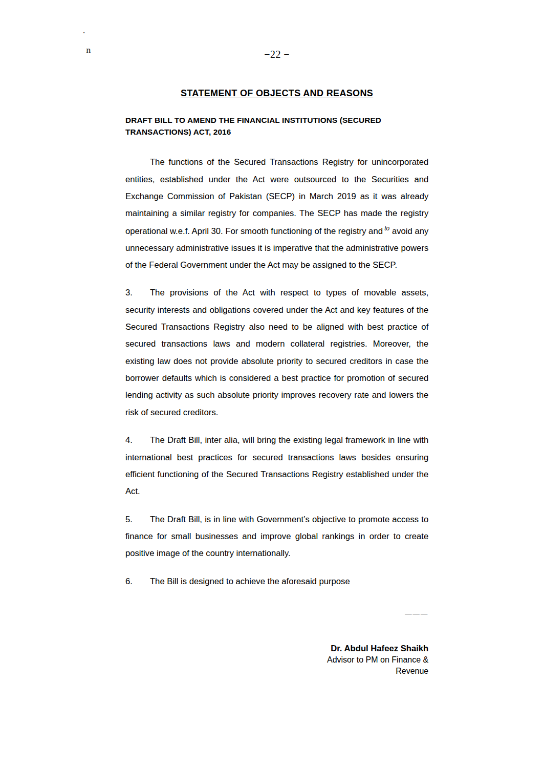. ⁿ
−22 −
STATEMENT OF OBJECTS AND REASONS
DRAFT BILL TO AMEND THE FINANCIAL INSTITUTIONS (SECURED TRANSACTIONS) ACT, 2016
The functions of the Secured Transactions Registry for unincorporated entities, established under the Act were outsourced to the Securities and Exchange Commission of Pakistan (SECP) in March 2019 as it was already maintaining a similar registry for companies. The SECP has made the registry operational w.e.f. April 30. For smooth functioning of the registry and to avoid any unnecessary administrative issues it is imperative that the administrative powers of the Federal Government under the Act may be assigned to the SECP.
3. The provisions of the Act with respect to types of movable assets, security interests and obligations covered under the Act and key features of the Secured Transactions Registry also need to be aligned with best practice of secured transactions laws and modern collateral registries. Moreover, the existing law does not provide absolute priority to secured creditors in case the borrower defaults which is considered a best practice for promotion of secured lending activity as such absolute priority improves recovery rate and lowers the risk of secured creditors.
4. The Draft Bill, inter alia, will bring the existing legal framework in line with international best practices for secured transactions laws besides ensuring efficient functioning of the Secured Transactions Registry established under the Act.
5. The Draft Bill, is in line with Government’s objective to promote access to finance for small businesses and improve global rankings in order to create positive image of the country internationally.
6. The Bill is designed to achieve the aforesaid purpose
———
Dr. Abdul Hafeez Shaikh
Advisor to PM on Finance &
Revenue